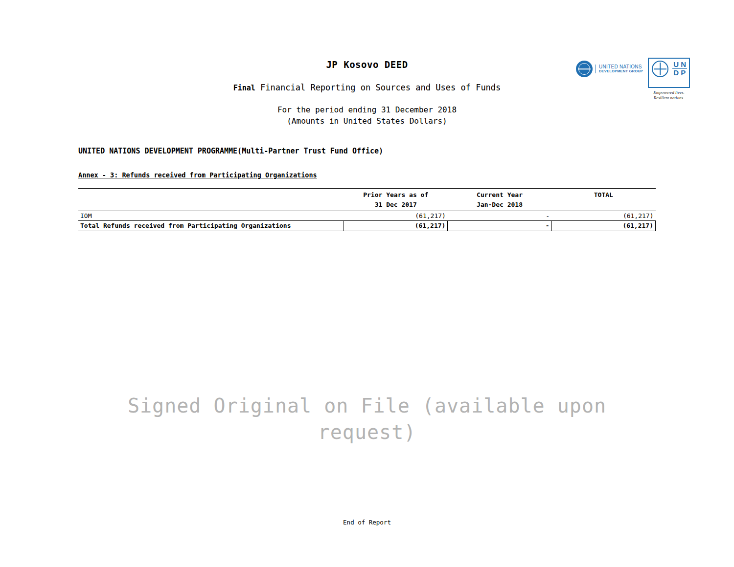UNITED NATIONS
DEVELOPMENT GROUP
U N D P
Empowered lives.
Resilient nations.
JP Kosovo DEED
Final Financial Reporting on Sources and Uses of Funds
For the period ending 31 December 2018
(Amounts in United States Dollars)
UNITED NATIONS DEVELOPMENT PROGRAMME(Multi-Partner Trust Fund Office)
Annex - 3: Refunds received from Participating Organizations
| | Prior Years as of | Current Year | TOTAL |
| --- | --- | --- | --- |
| | 31 Dec 2017 | Jan-Dec 2018 | |
| IOM | (61,217) | - | (61,217) |
| Total Refunds received from Participating Organizations | (61,217) | - | (61,217) |
Signed Original on File (available upon request)
End of Report